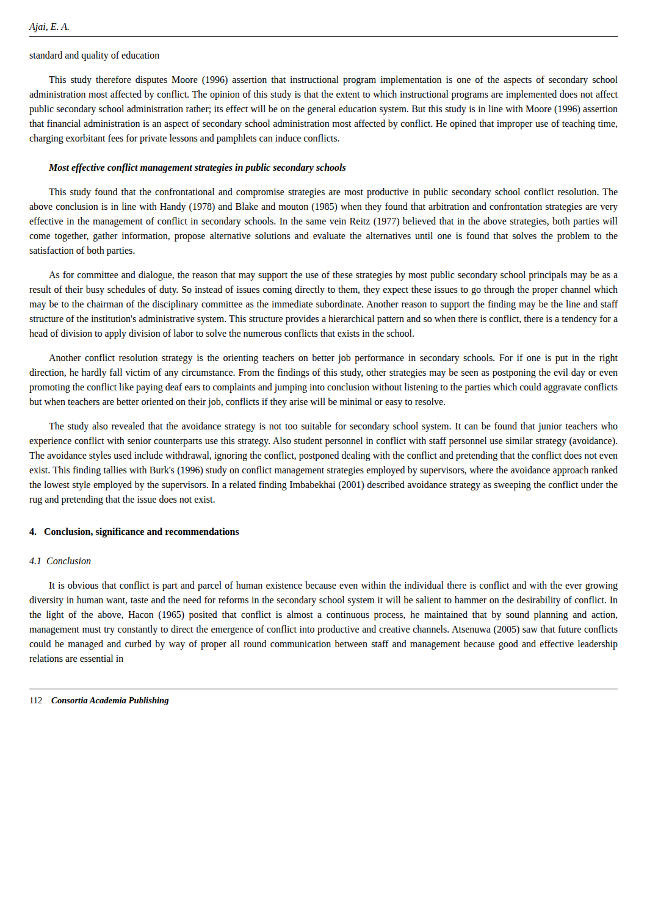Ajai, E. A.
standard and quality of education
This study therefore disputes Moore (1996) assertion that instructional program implementation is one of the aspects of secondary school administration most affected by conflict. The opinion of this study is that the extent to which instructional programs are implemented does not affect public secondary school administration rather; its effect will be on the general education system. But this study is in line with Moore (1996) assertion that financial administration is an aspect of secondary school administration most affected by conflict. He opined that improper use of teaching time, charging exorbitant fees for private lessons and pamphlets can induce conflicts.
Most effective conflict management strategies in public secondary schools
This study found that the confrontational and compromise strategies are most productive in public secondary school conflict resolution. The above conclusion is in line with Handy (1978) and Blake and mouton (1985) when they found that arbitration and confrontation strategies are very effective in the management of conflict in secondary schools. In the same vein Reitz (1977) believed that in the above strategies, both parties will come together, gather information, propose alternative solutions and evaluate the alternatives until one is found that solves the problem to the satisfaction of both parties.
As for committee and dialogue, the reason that may support the use of these strategies by most public secondary school principals may be as a result of their busy schedules of duty. So instead of issues coming directly to them, they expect these issues to go through the proper channel which may be to the chairman of the disciplinary committee as the immediate subordinate. Another reason to support the finding may be the line and staff structure of the institution's administrative system. This structure provides a hierarchical pattern and so when there is conflict, there is a tendency for a head of division to apply division of labor to solve the numerous conflicts that exists in the school.
Another conflict resolution strategy is the orienting teachers on better job performance in secondary schools. For if one is put in the right direction, he hardly fall victim of any circumstance. From the findings of this study, other strategies may be seen as postponing the evil day or even promoting the conflict like paying deaf ears to complaints and jumping into conclusion without listening to the parties which could aggravate conflicts but when teachers are better oriented on their job, conflicts if they arise will be minimal or easy to resolve.
The study also revealed that the avoidance strategy is not too suitable for secondary school system. It can be found that junior teachers who experience conflict with senior counterparts use this strategy. Also student personnel in conflict with staff personnel use similar strategy (avoidance). The avoidance styles used include withdrawal, ignoring the conflict, postponed dealing with the conflict and pretending that the conflict does not even exist. This finding tallies with Burk's (1996) study on conflict management strategies employed by supervisors, where the avoidance approach ranked the lowest style employed by the supervisors. In a related finding Imbabekhai (2001) described avoidance strategy as sweeping the conflict under the rug and pretending that the issue does not exist.
4. Conclusion, significance and recommendations
4.1 Conclusion
It is obvious that conflict is part and parcel of human existence because even within the individual there is conflict and with the ever growing diversity in human want, taste and the need for reforms in the secondary school system it will be salient to hammer on the desirability of conflict. In the light of the above, Hacon (1965) posited that conflict is almost a continuous process, he maintained that by sound planning and action, management must try constantly to direct the emergence of conflict into productive and creative channels. Atsenuwa (2005) saw that future conflicts could be managed and curbed by way of proper all round communication between staff and management because good and effective leadership relations are essential in
112 Consortia Academia Publishing